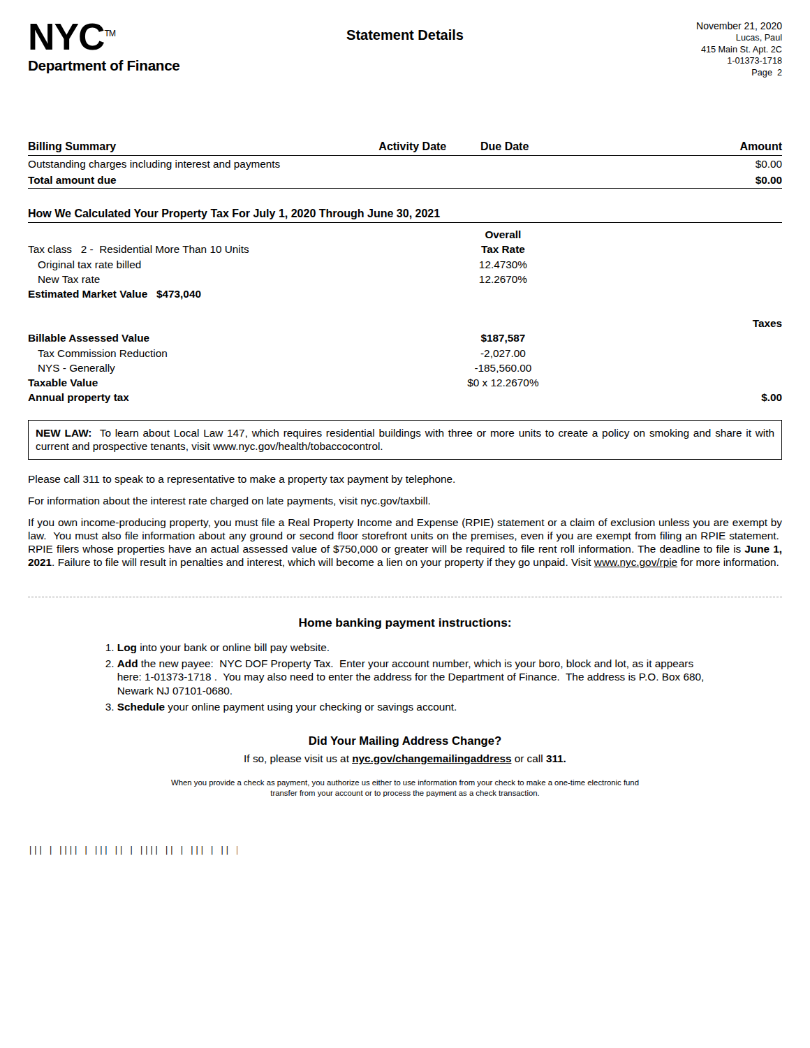NYCTM
Department of Finance
Statement Details
November 21, 2020
Lucas, Paul
415 Main St. Apt. 2C
1-01373-1718
Page 2
| Billing Summary | Activity Date | Due Date | Amount |
| --- | --- | --- | --- |
| Outstanding charges including interest and payments | | | $0.00 |
| Total amount due | | | $0.00 |
How We Calculated Your Property Tax For July 1, 2020 Through June 30, 2021
| | Overall | |
| Tax class 2 - Residential More Than 10 Units | Tax Rate | |
| Original tax rate billed | 12.4730% | |
| New Tax rate | 12.2670% | |
| Estimated Market Value $473,040 | | |
| | | Taxes |
| Billable Assessed Value | $187,587 | |
| Tax Commission Reduction | -2,027.00 | |
| NYS - Generally | -185,560.00 | |
| Taxable Value | $0 x 12.2670% | |
| Annual property tax | | $.00 |
NEW LAW: To learn about Local Law 147, which requires residential buildings with three or more units to create a policy on smoking and share it with current and prospective tenants, visit www.nyc.gov/health/tobaccocontrol.
Please call 311 to speak to a representative to make a property tax payment by telephone.
For information about the interest rate charged on late payments, visit nyc.gov/taxbill.
If you own income-producing property, you must file a Real Property Income and Expense (RPIE) statement or a claim of exclusion unless you are exempt by law. You must also file information about any ground or second floor storefront units on the premises, even if you are exempt from filing an RPIE statement. RPIE filers whose properties have an actual assessed value of $750,000 or greater will be required to file rent roll information. The deadline to file is June 1, 2021. Failure to file will result in penalties and interest, which will become a lien on your property if they go unpaid. Visit www.nyc.gov/rpie for more information.
Home banking payment instructions:
Log into your bank or online bill pay website.
Add the new payee: NYC DOF Property Tax. Enter your account number, which is your boro, block and lot, as it appears here: 1-01373-1718 . You may also need to enter the address for the Department of Finance. The address is P.O. Box 680, Newark NJ 07101-0680.
Schedule your online payment using your checking or savings account.
Did Your Mailing Address Change?
If so, please visit us at nyc.gov/changemailingaddress or call 311.
When you provide a check as payment, you authorize us either to use information from your check to make a one-time electronic fund
transfer from your account or to process the payment as a check transaction.
||| | |||| | ||| || | |||| || | ||| | || |||| | ||| || | |||| | || ||| || | |||| |||